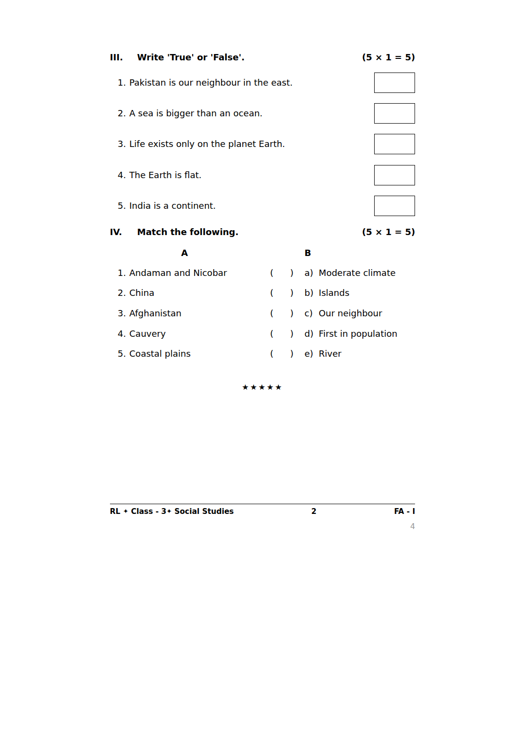III.
Write 'True' or 'False'.
(5 × 1 = 5)
1. Pakistan is our neighbour in the east.
2. A sea is bigger than an ocean.
3. Life exists only on the planet Earth.
4. The Earth is flat.
5. India is a continent.
IV.
Match the following.
(5 × 1 = 5)
A
B
1. Andaman and Nicobar ( ) a) Moderate climate
2. China ( ) b) Islands
3. Afghanistan ( ) c) Our neighbour
4. Cauvery ( ) d) First in population
5. Coastal plains ( ) e) River
★★★★★
RL ✦ Class - 3✦ Social Studies
2
FA - I
4